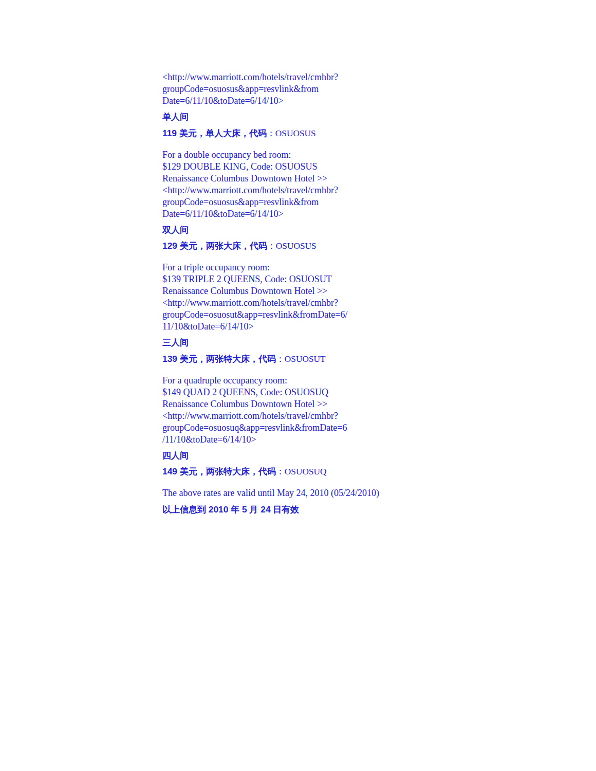<http://www.marriott.com/hotels/travel/cmhbr?groupCode=osuosus&app=resvlink&from
Date=6/11/10&toDate=6/14/10>
单人间
119 美元，单人大床，代码：OSUOSUS
For a double occupancy bed room:
$129 DOUBLE KING, Code: OSUOSUS
Renaissance Columbus Downtown Hotel >>
<http://www.marriott.com/hotels/travel/cmhbr?groupCode=osuosus&app=resvlink&from
Date=6/11/10&toDate=6/14/10>
双人间
129 美元，两张大床，代码：OSUOSUS
For a triple occupancy room:
$139 TRIPLE 2 QUEENS, Code: OSUOSUT
Renaissance Columbus Downtown Hotel >>
<http://www.marriott.com/hotels/travel/cmhbr?groupCode=osuosut&app=resvlink&fromDate=6/
11/10&toDate=6/14/10>
三人间
139 美元，两张特大床，代码：OSUOSUT
For a quadruple occupancy room:
$149 QUAD 2 QUEENS, Code: OSUOSUQ
Renaissance Columbus Downtown Hotel >>
<http://www.marriott.com/hotels/travel/cmhbr?groupCode=osuosuq&app=resvlink&fromDate=6
/11/10&toDate=6/14/10>
四人间
149 美元，两张特大床，代码：OSUOSUQ
The above rates are valid until May 24, 2010 (05/24/2010)
以上信息到 2010 年 5 月 24 日有效